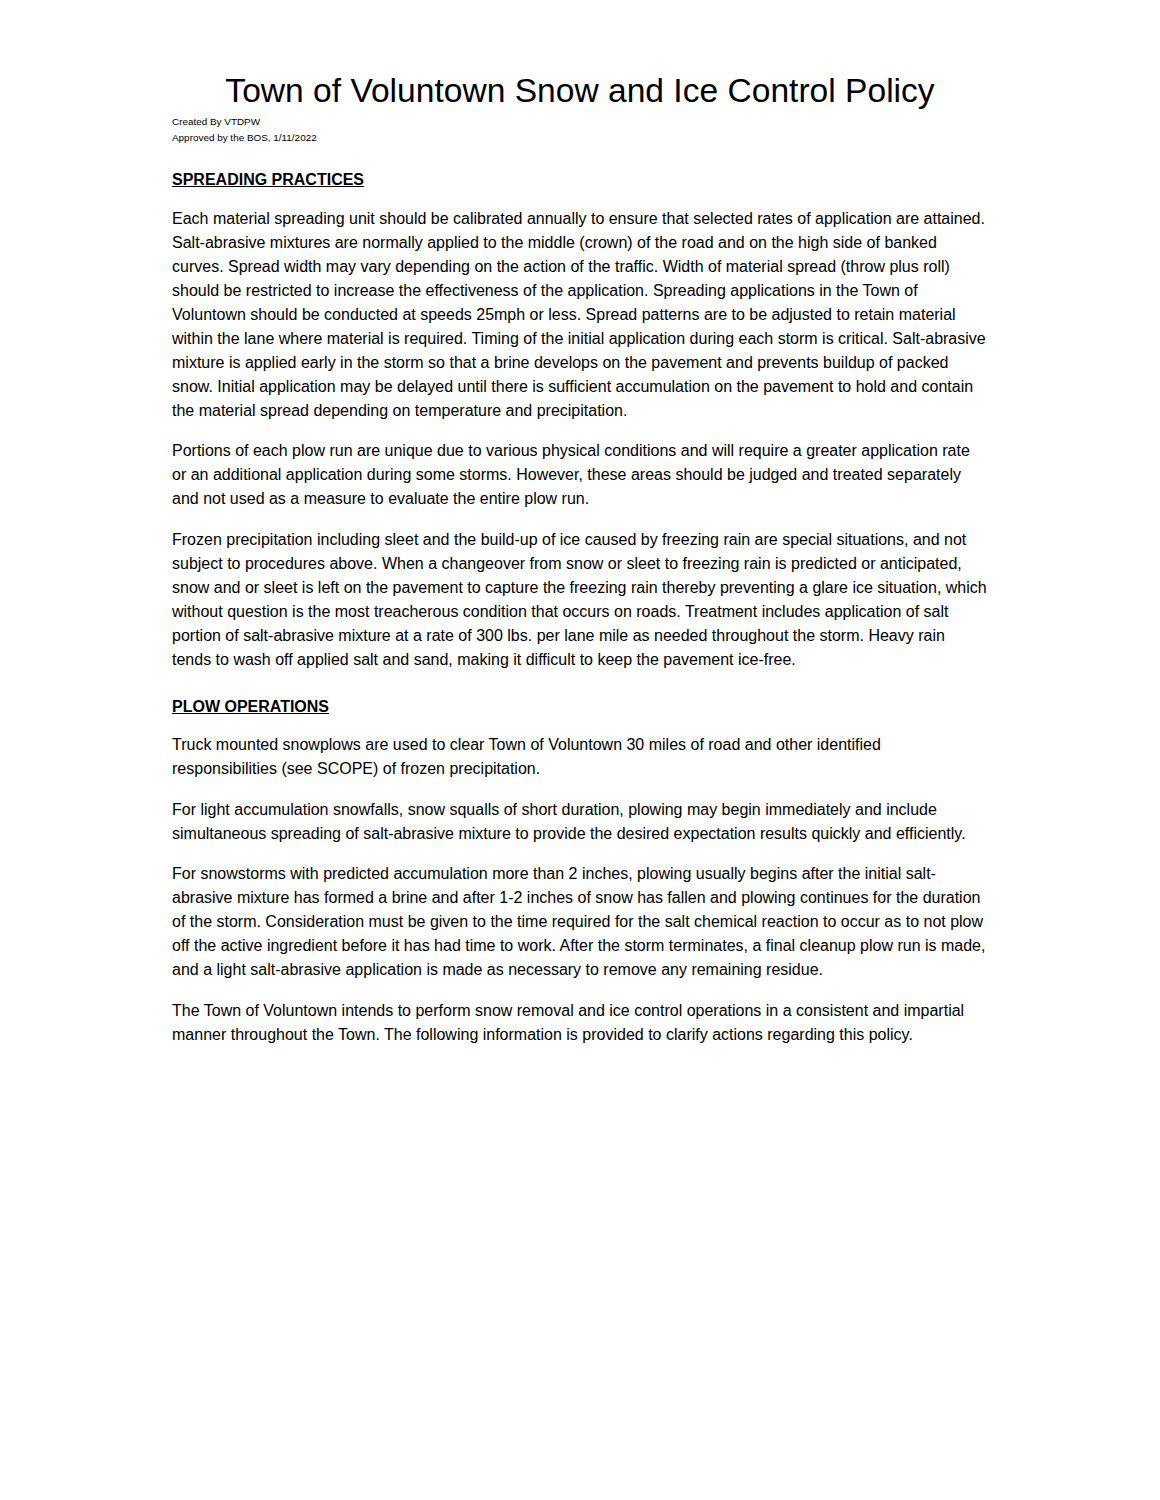Town of Voluntown Snow and Ice Control Policy
Created By VTDPW
Approved by the BOS, 1/11/2022
SPREADING PRACTICES
Each material spreading unit should be calibrated annually to ensure that selected rates of application are attained. Salt-abrasive mixtures are normally applied to the middle (crown) of the road and on the high side of banked curves. Spread width may vary depending on the action of the traffic. Width of material spread (throw plus roll) should be restricted to increase the effectiveness of the application. Spreading applications in the Town of Voluntown should be conducted at speeds 25mph or less. Spread patterns are to be adjusted to retain material within the lane where material is required. Timing of the initial application during each storm is critical. Salt-abrasive mixture is applied early in the storm so that a brine develops on the pavement and prevents buildup of packed snow. Initial application may be delayed until there is sufficient accumulation on the pavement to hold and contain the material spread depending on temperature and precipitation.
Portions of each plow run are unique due to various physical conditions and will require a greater application rate or an additional application during some storms. However, these areas should be judged and treated separately and not used as a measure to evaluate the entire plow run.
Frozen precipitation including sleet and the build-up of ice caused by freezing rain are special situations, and not subject to procedures above. When a changeover from snow or sleet to freezing rain is predicted or anticipated, snow and or sleet is left on the pavement to capture the freezing rain thereby preventing a glare ice situation, which without question is the most treacherous condition that occurs on roads. Treatment includes application of salt portion of salt-abrasive mixture at a rate of 300 lbs. per lane mile as needed throughout the storm. Heavy rain tends to wash off applied salt and sand, making it difficult to keep the pavement ice-free.
PLOW OPERATIONS
Truck mounted snowplows are used to clear Town of Voluntown 30 miles of road and other identified responsibilities (see SCOPE) of frozen precipitation.
For light accumulation snowfalls, snow squalls of short duration, plowing may begin immediately and include simultaneous spreading of salt-abrasive mixture to provide the desired expectation results quickly and efficiently.
For snowstorms with predicted accumulation more than 2 inches, plowing usually begins after the initial salt-abrasive mixture has formed a brine and after 1-2 inches of snow has fallen and plowing continues for the duration of the storm. Consideration must be given to the time required for the salt chemical reaction to occur as to not plow off the active ingredient before it has had time to work. After the storm terminates, a final cleanup plow run is made, and a light salt-abrasive application is made as necessary to remove any remaining residue.
The Town of Voluntown intends to perform snow removal and ice control operations in a consistent and impartial manner throughout the Town. The following information is provided to clarify actions regarding this policy.